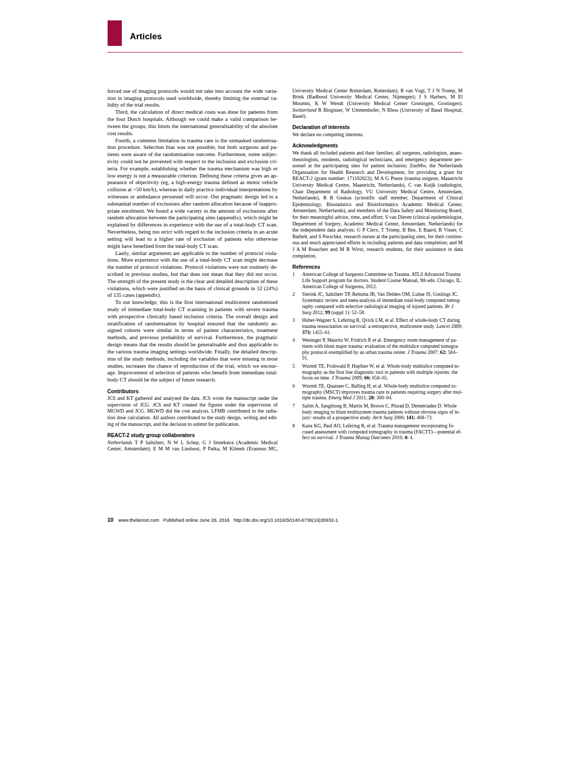Articles
forced use of imaging protocols would not take into account the wide variation in imaging protocols used worldwide, thereby limiting the external validity of the trial results.
Third, the calculation of direct medical costs was done for patients from the four Dutch hospitals. Although we could make a valid comparison between the groups, this limits the international generalisability of the absolute cost results.
Fourth, a common limitation in trauma care is the unmasked randomisation procedure. Selection bias was not possible, but both surgeons and patients were aware of the randomisation outcome. Furthermore, some subjectivity could not be prevented with respect to the inclusion and exclusion criteria. For example, establishing whether the trauma mechanism was high or low energy is not a measurable criterion. Defining these criteria gives an appearance of objectivity (eg, a high-energy trauma defined as motor vehicle collision at >50 km/h), whereas in daily practice individual interpretations by witnesses or ambulance personnel will occur. Our pragmatic design led to a substantial number of exclusions after random allocation because of inappropriate enrolment. We found a wide variety in the amount of exclusions after random allocation between the participating sites (appendix), which might be explained by differences in experience with the use of a total-body CT scan. Nevertheless, being too strict with regard to the inclusion criteria in an acute setting will lead to a higher rate of exclusion of patients who otherwise might have benefited from the total-body CT scan.
Lastly, similar arguments are applicable to the number of protocol violations. More experience with the use of a total-body CT scan might decrease the number of protocol violations. Protocol violations were not routinely described in previous studies, but that does not mean that they did not occur. The strength of the present study is the clear and detailed description of these violations, which were justified on the basis of clinical grounds in 32 (24%) of 135 cases (appendix).
To our knowledge, this is the first international multicentre randomised study of immediate total-body CT scanning in patients with severe trauma with prospective clinically based inclusion criteria. The overall design and stratification of randomisation by hospital ensured that the randomly assigned cohorts were similar in terms of patient characteristics, treatment methods, and previous probability of survival. Furthermore, the pragmatic design means that the results should be generalisable and thus applicable to the various trauma imaging settings worldwide. Finally, the detailed description of the study methods, including the variables that were missing in most studies, increases the chance of reproduction of the trial, which we encourage. Improvement of selection of patients who benefit from immediate total-body CT should be the subject of future research.
Contributors
JCS and KT gathered and analysed the data. JCS wrote the manuscript under the supervision of JCG. JCS and KT created the figures under the supervision of MGWD and JCG. MGWD did the cost analysis. LFMB contributed to the radiation dose calculation. All authors contributed to the study design, writing and editing of the manuscript, and the decision to submit for publication.
REACT-2 study group collaborators
Netherlands T P Saltzherr, N W L Schep, G J Streekstra (Academic Medical Center, Amsterdam); E M M van Lieshout, P Patka, M Klimek (Erasmus MC, University Medical Center Rotterdam, Rotterdam); R van Vugt, T J N Tromp, M Brink (Radboud University Medical Center, Nijmegen); J S Harbers, M El Moumni, K W Wendt (University Medical Center Groningen, Groningen). Switzerland R Bingisser, W Ummenhofer, N Bless (University of Basel Hospital, Basel).
Declaration of interests
We declare no competing interests.
Acknowledgments
We thank all included patients and their families; all surgeons, radiologists, anaesthesiologists, residents, radiological technicians, and emergency department personnel at the participating sites for patient inclusion; ZonMw, the Netherlands Organisation for Health Research and Development, for providing a grant for REACT-2 (grant number: 171102023); M A G Poeze (trauma surgeon, Maastricht University Medical Centre, Maastricht, Netherlands), C van Kuijk (radiologist, Chair Department of Radiology, VU University Medical Centre, Amsterdam, Netherlands), R B Geskus (scientific staff member, Department of Clinical Epidemiology, Biostatistics and Bioinformatics Academic Medical Center, Amsterdam, Netherlands), and members of the Data Safety and Monitoring Board, for their meaningful advice, time, and effort; S van Dieren (clinical epidemiologist, Department of Surgery, Academic Medical Center, Amsterdam, Netherlands) for the independent data analysis; G P Clerx, T Tromp, B Bos, E Baard, B Visser, C Bathelt, and S Purschke, research nurses at the participating sites, for their continuous and much appreciated efforts in including patients and data completion; and M J A M Russchen and M R Wirtz, research students, for their assistance in data completion.
References
American College of Surgeons Committee on Trauma. ATLS Advanced Trauma Life Support program for doctors. Student Course Manual, 9th edn. Chicago, IL: American College of Surgeons, 2012.
Sierink JC, Saltzherr TP, Reitsma JB, Van Delden OM, Luitse JS, Goslings JC. Systematic review and meta-analysis of immediate total-body computed tomography compared with selective radiological imaging of injured patients. Br J Surg 2012; 99 (suppl 1): 52–58.
Huber-Wagner S, Lefering R, Qvick LM, et al. Effect of whole-body CT during trauma resuscitation on survival: a retrospective, multicentre study. Lancet 2009; 373: 1455–61.
Weninger P, Mauritz W, Fridrich P, et al. Emergency room management of patients with blunt major trauma: evaluation of the multislice computed tomography protocol exemplified by an urban trauma center. J Trauma 2007; 62: 584–91.
Wurmb TE, Fruhwald P, Hopfner W, et al. Whole-body multislice computed tomography as the first line diagnostic tool in patients with multiple injuries: the focus on time. J Trauma 2009; 66: 658–65.
Wurmb TE, Quaisser C, Balling H, et al. Whole-body multislice computed tomography (MSCT) improves trauma care in patients requiring surgery after multiple trauma. Emerg Med J 2011; 28: 300–04.
Salim A, Sangthong B, Martin M, Brown C, Plurad D, Demetriades D. Whole body imaging in blunt multisystem trauma patients without obvious signs of injury: results of a prospective study. Arch Surg 2006; 141: 468–73.
Kanz KG, Paul AO, Lefering R, et al. Trauma management incorporating focused assessment with computed tomography in trauma (FACTT)—potential effect on survival. J Trauma Manag Outcomes 2010; 4: 4.
10 www.thelancet.com Published online June 28, 2016 http://dx.doi.org/10.1016/S0140-6736(16)30932-1